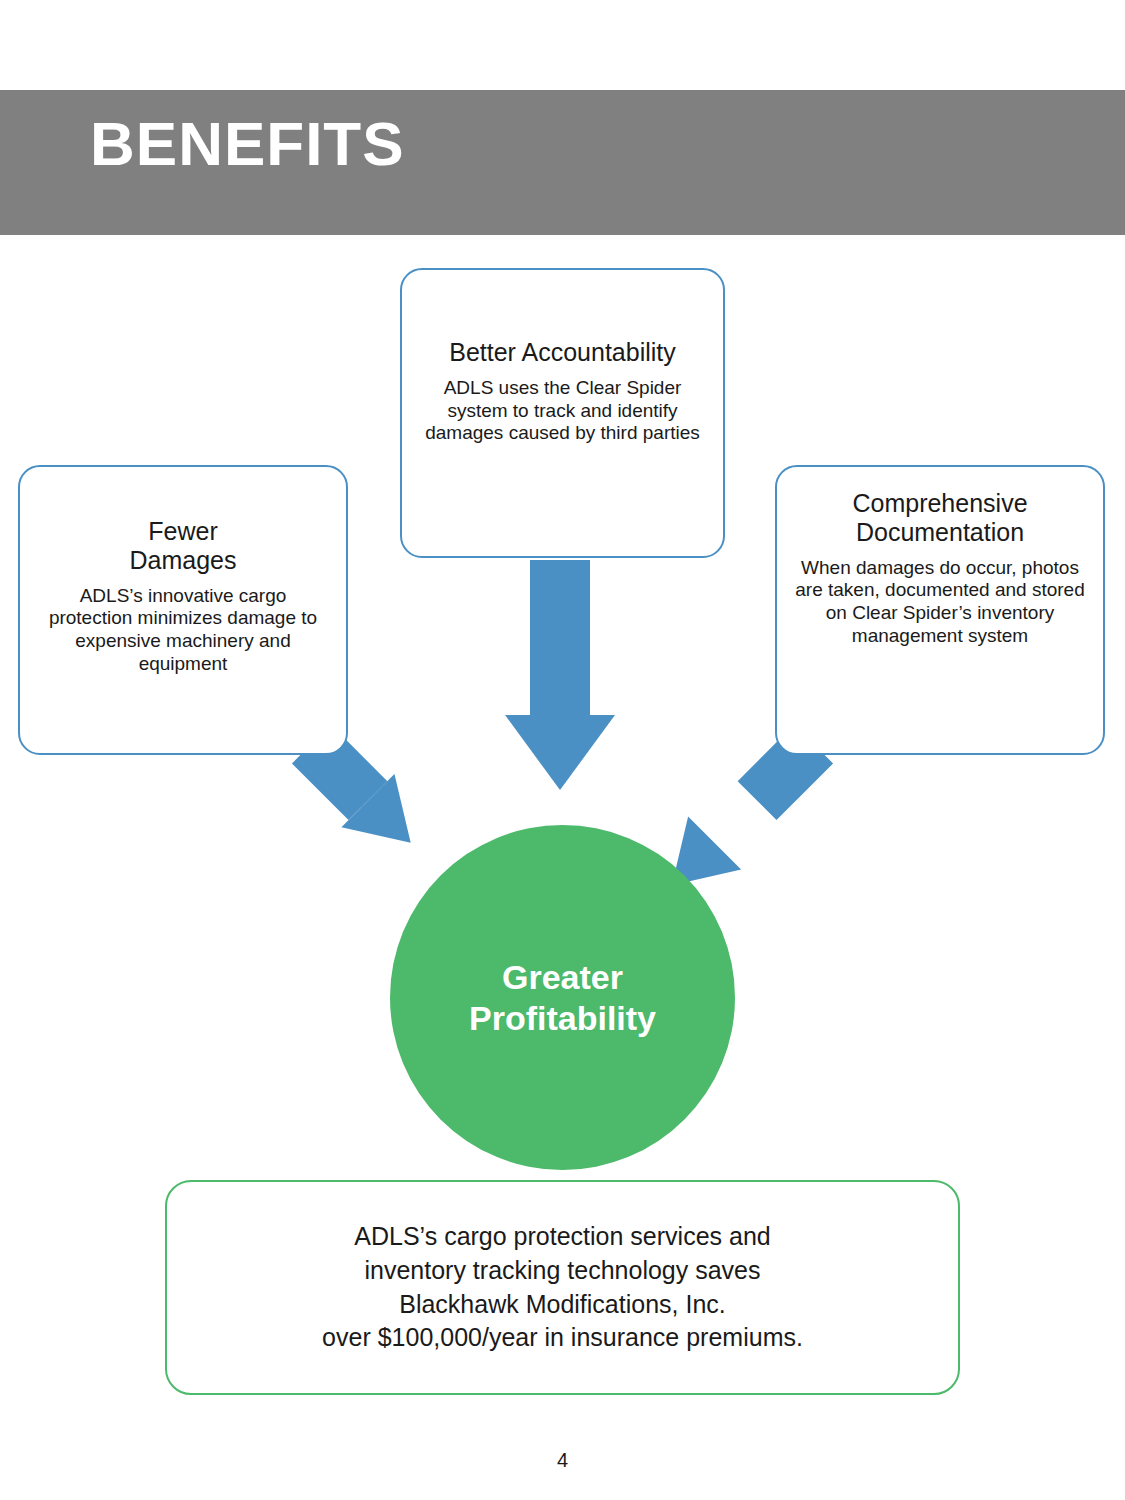BENEFITS
Fewer
Damages
ADLS’s innovative cargo protection minimizes damage to expensive machinery and equipment
Better Accountability
ADLS uses the Clear Spider system to track and identify damages caused by third parties
Comprehensive Documentation
When damages do occur, photos are taken, documented and stored on Clear Spider’s inventory management system
Greater
Profitability
ADLS’s cargo protection services and
inventory tracking technology saves
Blackhawk Modifications, Inc.
over $100,000/year in insurance premiums.
4